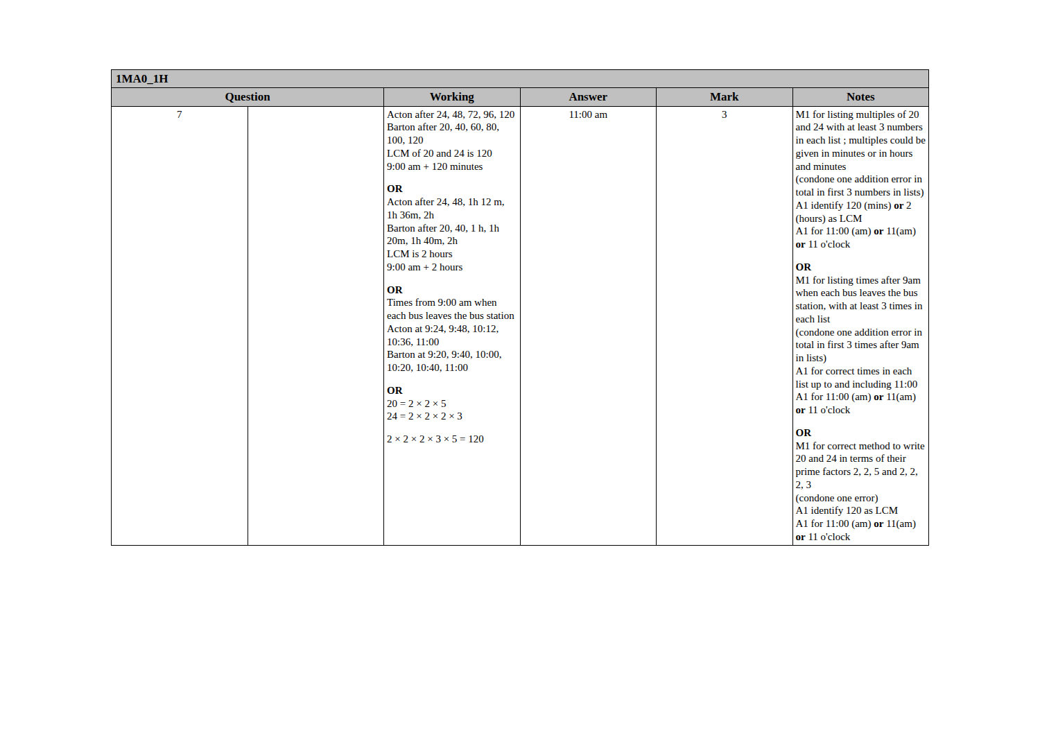| 1MA0_1H |
| Question | Working | Answer | Mark | Notes |
| 7 | | Acton after 24, 48, 72, 96, 120 Barton after 20, 40, 60, 80, 100, 120 LCM of 20 and 24 is 120 9:00 am + 120 minutes OR Acton after 24, 48, 1h 12 m, 1h 36m, 2h Barton after 20, 40, 1 h, 1h 20m, 1h 40m, 2h LCM is 2 hours 9:00 am + 2 hours OR Times from 9:00 am when each bus leaves the bus station Acton at 9:24, 9:48, 10:12, 10:36, 11:00 Barton at 9:20, 9:40, 10:00, 10:20, 10:40, 11:00 OR 20 = 2 × 2 × 5 24 = 2 × 2 × 2 × 3 2 × 2 × 2 × 3 × 5 = 120 | 11:00 am | 3 | M1 for listing multiples of 20 and 24 with at least 3 numbers in each list ; multiples could be given in minutes or in hours and minutes (condone one addition error in total in first 3 numbers in lists) A1 identify 120 (mins) or 2 (hours) as LCM A1 for 11:00 (am) or 11(am) or 11 o'clock OR M1 for listing times after 9am when each bus leaves the bus station, with at least 3 times in each list (condone one addition error in total in first 3 times after 9am in lists) A1 for correct times in each list up to and including 11:00 A1 for 11:00 (am) or 11(am) or 11 o'clock OR M1 for correct method to write 20 and 24 in terms of their prime factors 2, 2, 5 and 2, 2, 2, 3 (condone one error) A1 identify 120 as LCM A1 for 11:00 (am) or 11(am) or 11 o'clock |